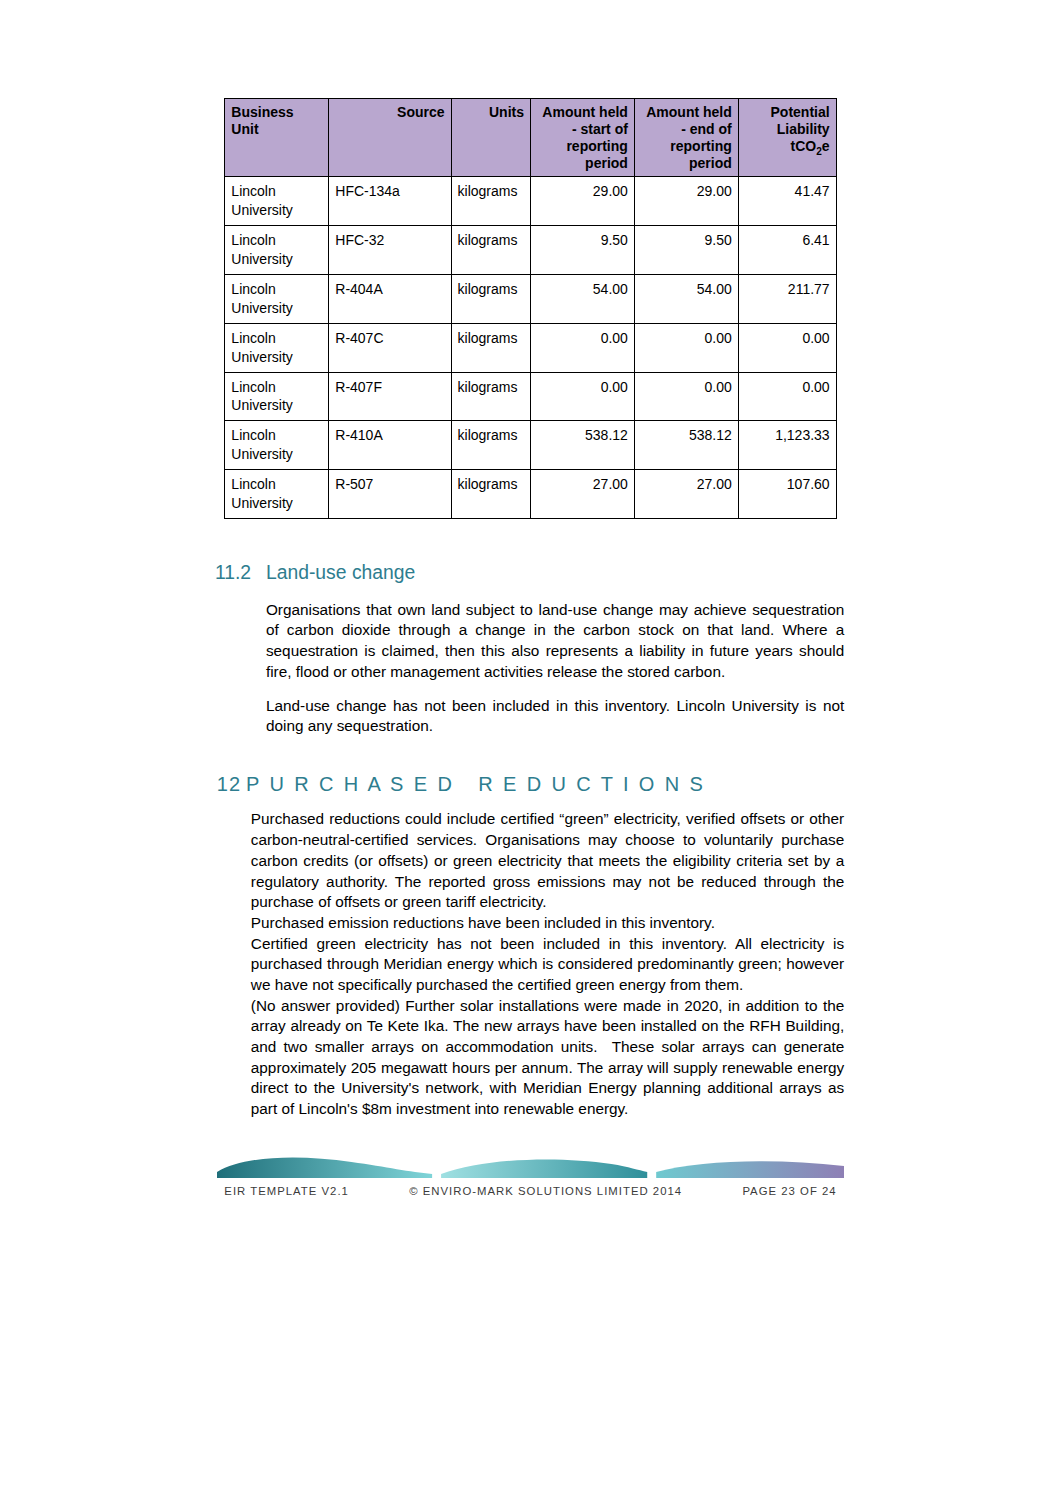| Business Unit | Source | Units | Amount held - start of reporting period | Amount held - end of reporting period | Potential Liability tCO 2 e |
| --- | --- | --- | --- | --- | --- |
| Lincoln University | HFC-134a | kilograms | 29.00 | 29.00 | 41.47 |
| Lincoln University | HFC-32 | kilograms | 9.50 | 9.50 | 6.41 |
| Lincoln University | R-404A | kilograms | 54.00 | 54.00 | 211.77 |
| Lincoln University | R-407C | kilograms | 0.00 | 0.00 | 0.00 |
| Lincoln University | R-407F | kilograms | 0.00 | 0.00 | 0.00 |
| Lincoln University | R-410A | kilograms | 538.12 | 538.12 | 1,123.33 |
| Lincoln University | R-507 | kilograms | 27.00 | 27.00 | 107.60 |
11.2 Land-use change
Organisations that own land subject to land-use change may achieve sequestration of carbon dioxide through a change in the carbon stock on that land. Where a sequestration is claimed, then this also represents a liability in future years should fire, flood or other management activities release the stored carbon.
Land-use change has not been included in this inventory. Lincoln University is not doing any sequestration.
12 P U R C H A S E D R E D U C T I O N S
Purchased reductions could include certified “green” electricity, verified offsets or other carbon-neutral-certified services. Organisations may choose to voluntarily purchase carbon credits (or offsets) or green electricity that meets the eligibility criteria set by a regulatory authority. The reported gross emissions may not be reduced through the purchase of offsets or green tariff electricity.
Purchased emission reductions have been included in this inventory.
Certified green electricity has not been included in this inventory. All electricity is purchased through Meridian energy which is considered predominantly green; however we have not specifically purchased the certified green energy from them.
(No answer provided) Further solar installations were made in 2020, in addition to the array already on Te Kete Ika. The new arrays have been installed on the RFH Building, and two smaller arrays on accommodation units. These solar arrays can generate approximately 205 megawatt hours per annum. The array will supply renewable energy direct to the University's network, with Meridian Energy planning additional arrays as part of Lincoln's $8m investment into renewable energy.
EIR TEMPLATE V2.1
© ENVIRO-MARK SOLUTIONS LIMITED 2014
PAGE 23 OF 24